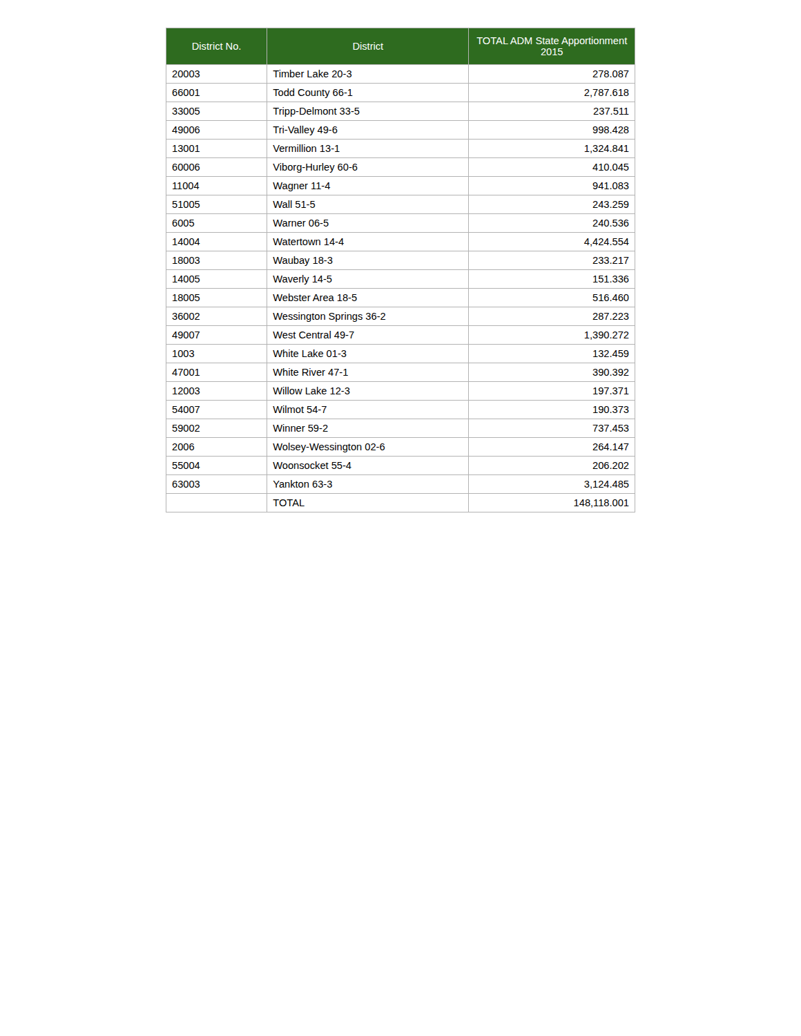| District No. | District | TOTAL ADM State Apportionment 2015 |
| --- | --- | --- |
| 20003 | Timber Lake 20-3 | 278.087 |
| 66001 | Todd County 66-1 | 2,787.618 |
| 33005 | Tripp-Delmont 33-5 | 237.511 |
| 49006 | Tri-Valley 49-6 | 998.428 |
| 13001 | Vermillion 13-1 | 1,324.841 |
| 60006 | Viborg-Hurley 60-6 | 410.045 |
| 11004 | Wagner 11-4 | 941.083 |
| 51005 | Wall 51-5 | 243.259 |
| 6005 | Warner 06-5 | 240.536 |
| 14004 | Watertown 14-4 | 4,424.554 |
| 18003 | Waubay 18-3 | 233.217 |
| 14005 | Waverly 14-5 | 151.336 |
| 18005 | Webster Area 18-5 | 516.460 |
| 36002 | Wessington Springs 36-2 | 287.223 |
| 49007 | West Central 49-7 | 1,390.272 |
| 1003 | White Lake 01-3 | 132.459 |
| 47001 | White River 47-1 | 390.392 |
| 12003 | Willow Lake 12-3 | 197.371 |
| 54007 | Wilmot 54-7 | 190.373 |
| 59002 | Winner 59-2 | 737.453 |
| 2006 | Wolsey-Wessington 02-6 | 264.147 |
| 55004 | Woonsocket 55-4 | 206.202 |
| 63003 | Yankton 63-3 | 3,124.485 |
| | TOTAL | 148,118.001 |